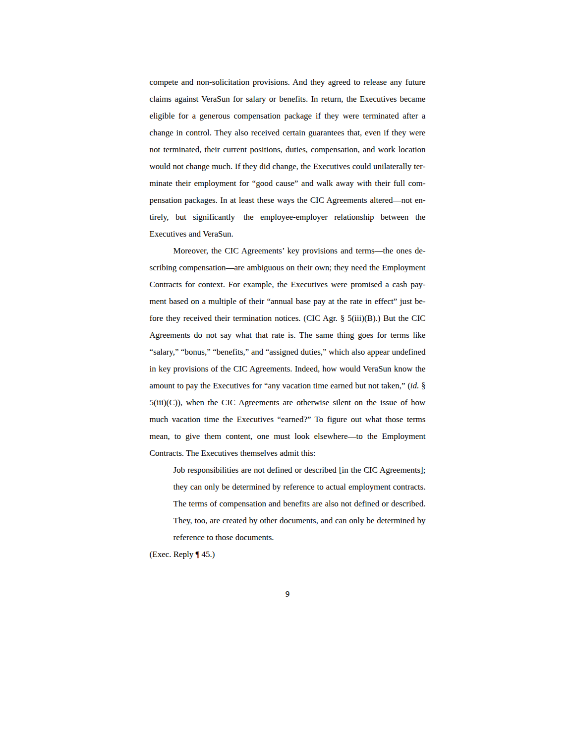compete and non-solicitation provisions. And they agreed to release any future claims against VeraSun for salary or benefits. In return, the Executives became eligible for a generous compensation package if they were terminated after a change in control. They also received certain guarantees that, even if they were not terminated, their current positions, duties, compensation, and work location would not change much. If they did change, the Executives could unilaterally terminate their employment for “good cause” and walk away with their full compensation packages. In at least these ways the CIC Agreements altered—not entirely, but significantly—the employee-employer relationship between the Executives and VeraSun.
Moreover, the CIC Agreements’ key provisions and terms—the ones describing compensation—are ambiguous on their own; they need the Employment Contracts for context. For example, the Executives were promised a cash payment based on a multiple of their “annual base pay at the rate in effect” just before they received their termination notices. (CIC Agr. § 5(iii)(B).) But the CIC Agreements do not say what that rate is. The same thing goes for terms like “salary,” “bonus,” “benefits,” and “assigned duties,” which also appear undefined in key provisions of the CIC Agreements. Indeed, how would VeraSun know the amount to pay the Executives for “any vacation time earned but not taken,” (id. § 5(iii)(C)), when the CIC Agreements are otherwise silent on the issue of how much vacation time the Executives “earned?” To figure out what those terms mean, to give them content, one must look elsewhere—to the Employment Contracts. The Executives themselves admit this:
Job responsibilities are not defined or described [in the CIC Agreements]; they can only be determined by reference to actual employment contracts. The terms of compensation and benefits are also not defined or described. They, too, are created by other documents, and can only be determined by reference to those documents.
(Exec. Reply ¶ 45.)
9